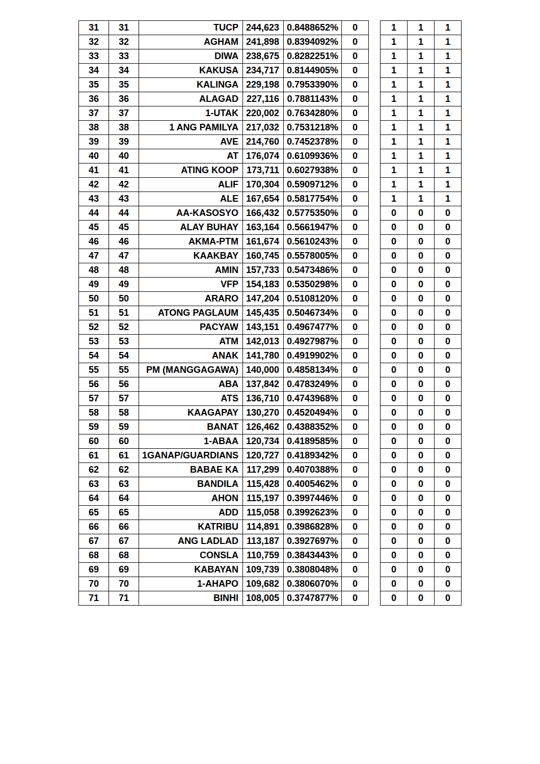| 31 | 31 | TUCP | 244,623 | 0.8488652% | 0 | | 1 | 1 | 1 |
| 32 | 32 | AGHAM | 241,898 | 0.8394092% | 0 | | 1 | 1 | 1 |
| 33 | 33 | DIWA | 238,675 | 0.8282251% | 0 | | 1 | 1 | 1 |
| 34 | 34 | KAKUSA | 234,717 | 0.8144905% | 0 | | 1 | 1 | 1 |
| 35 | 35 | KALINGA | 229,198 | 0.7953390% | 0 | | 1 | 1 | 1 |
| 36 | 36 | ALAGAD | 227,116 | 0.7881143% | 0 | | 1 | 1 | 1 |
| 37 | 37 | 1-UTAK | 220,002 | 0.7634280% | 0 | | 1 | 1 | 1 |
| 38 | 38 | 1 ANG PAMILYA | 217,032 | 0.7531218% | 0 | | 1 | 1 | 1 |
| 39 | 39 | AVE | 214,760 | 0.7452378% | 0 | | 1 | 1 | 1 |
| 40 | 40 | AT | 176,074 | 0.6109936% | 0 | | 1 | 1 | 1 |
| 41 | 41 | ATING KOOP | 173,711 | 0.6027938% | 0 | | 1 | 1 | 1 |
| 42 | 42 | ALIF | 170,304 | 0.5909712% | 0 | | 1 | 1 | 1 |
| 43 | 43 | ALE | 167,654 | 0.5817754% | 0 | | 1 | 1 | 1 |
| 44 | 44 | AA-KASOSYO | 166,432 | 0.5775350% | 0 | | 0 | 0 | 0 |
| 45 | 45 | ALAY BUHAY | 163,164 | 0.5661947% | 0 | | 0 | 0 | 0 |
| 46 | 46 | AKMA-PTM | 161,674 | 0.5610243% | 0 | | 0 | 0 | 0 |
| 47 | 47 | KAAKBAY | 160,745 | 0.5578005% | 0 | | 0 | 0 | 0 |
| 48 | 48 | AMIN | 157,733 | 0.5473486% | 0 | | 0 | 0 | 0 |
| 49 | 49 | VFP | 154,183 | 0.5350298% | 0 | | 0 | 0 | 0 |
| 50 | 50 | ARARO | 147,204 | 0.5108120% | 0 | | 0 | 0 | 0 |
| 51 | 51 | ATONG PAGLAUM | 145,435 | 0.5046734% | 0 | | 0 | 0 | 0 |
| 52 | 52 | PACYAW | 143,151 | 0.4967477% | 0 | | 0 | 0 | 0 |
| 53 | 53 | ATM | 142,013 | 0.4927987% | 0 | | 0 | 0 | 0 |
| 54 | 54 | ANAK | 141,780 | 0.4919902% | 0 | | 0 | 0 | 0 |
| 55 | 55 | PM (MANGGAGAWA) | 140,000 | 0.4858134% | 0 | | 0 | 0 | 0 |
| 56 | 56 | ABA | 137,842 | 0.4783249% | 0 | | 0 | 0 | 0 |
| 57 | 57 | ATS | 136,710 | 0.4743968% | 0 | | 0 | 0 | 0 |
| 58 | 58 | KAAGAPAY | 130,270 | 0.4520494% | 0 | | 0 | 0 | 0 |
| 59 | 59 | BANAT | 126,462 | 0.4388352% | 0 | | 0 | 0 | 0 |
| 60 | 60 | 1-ABAA | 120,734 | 0.4189585% | 0 | | 0 | 0 | 0 |
| 61 | 61 | 1GANAP/GUARDIANS | 120,727 | 0.4189342% | 0 | | 0 | 0 | 0 |
| 62 | 62 | BABAE KA | 117,299 | 0.4070388% | 0 | | 0 | 0 | 0 |
| 63 | 63 | BANDILA | 115,428 | 0.4005462% | 0 | | 0 | 0 | 0 |
| 64 | 64 | AHON | 115,197 | 0.3997446% | 0 | | 0 | 0 | 0 |
| 65 | 65 | ADD | 115,058 | 0.3992623% | 0 | | 0 | 0 | 0 |
| 66 | 66 | KATRIBU | 114,891 | 0.3986828% | 0 | | 0 | 0 | 0 |
| 67 | 67 | ANG LADLAD | 113,187 | 0.3927697% | 0 | | 0 | 0 | 0 |
| 68 | 68 | CONSLA | 110,759 | 0.3843443% | 0 | | 0 | 0 | 0 |
| 69 | 69 | KABAYAN | 109,739 | 0.3808048% | 0 | | 0 | 0 | 0 |
| 70 | 70 | 1-AHAPO | 109,682 | 0.3806070% | 0 | | 0 | 0 | 0 |
| 71 | 71 | BINHI | 108,005 | 0.3747877% | 0 | | 0 | 0 | 0 |